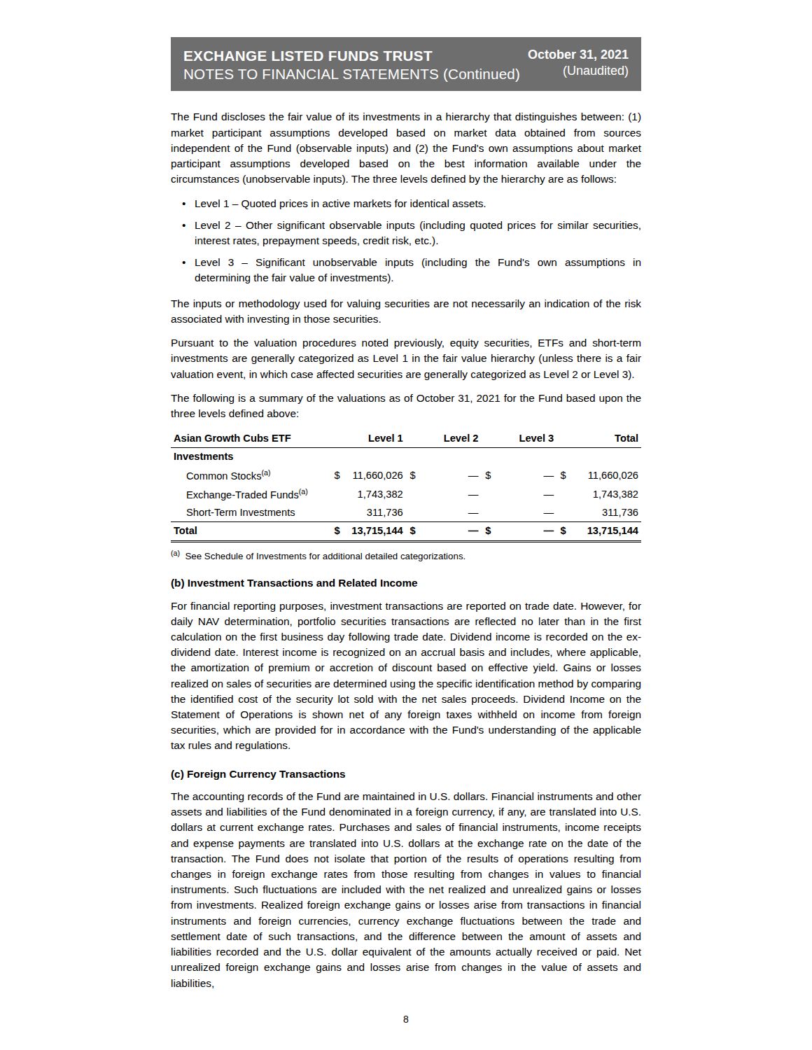EXCHANGE LISTED FUNDS TRUST
NOTES TO FINANCIAL STATEMENTS (Continued)
October 31, 2021
(Unaudited)
The Fund discloses the fair value of its investments in a hierarchy that distinguishes between: (1) market participant assumptions developed based on market data obtained from sources independent of the Fund (observable inputs) and (2) the Fund's own assumptions about market participant assumptions developed based on the best information available under the circumstances (unobservable inputs). The three levels defined by the hierarchy are as follows:
Level 1 – Quoted prices in active markets for identical assets.
Level 2 – Other significant observable inputs (including quoted prices for similar securities, interest rates, prepayment speeds, credit risk, etc.).
Level 3 – Significant unobservable inputs (including the Fund's own assumptions in determining the fair value of investments).
The inputs or methodology used for valuing securities are not necessarily an indication of the risk associated with investing in those securities.
Pursuant to the valuation procedures noted previously, equity securities, ETFs and short-term investments are generally categorized as Level 1 in the fair value hierarchy (unless there is a fair valuation event, in which case affected securities are generally categorized as Level 2 or Level 3).
The following is a summary of the valuations as of October 31, 2021 for the Fund based upon the three levels defined above:
| Asian Growth Cubs ETF | Level 1 | Level 2 | Level 3 | Total |
| --- | --- | --- | --- | --- |
| Investments | |
| Common Stocks (a) | $ | 11,660,026 | $ | — | $ | — | $ | 11,660,026 |
| Exchange-Traded Funds (a) | | 1,743,382 | | — | | — | | 1,743,382 |
| Short-Term Investments | | 311,736 | | — | | — | | 311,736 |
| Total | $ | 13,715,144 | $ | — | $ | — | $ | 13,715,144 |
(a) See Schedule of Investments for additional detailed categorizations.
(b) Investment Transactions and Related Income
For financial reporting purposes, investment transactions are reported on trade date. However, for daily NAV determination, portfolio securities transactions are reflected no later than in the first calculation on the first business day following trade date. Dividend income is recorded on the ex-dividend date. Interest income is recognized on an accrual basis and includes, where applicable, the amortization of premium or accretion of discount based on effective yield. Gains or losses realized on sales of securities are determined using the specific identification method by comparing the identified cost of the security lot sold with the net sales proceeds. Dividend Income on the Statement of Operations is shown net of any foreign taxes withheld on income from foreign securities, which are provided for in accordance with the Fund's understanding of the applicable tax rules and regulations.
(c) Foreign Currency Transactions
The accounting records of the Fund are maintained in U.S. dollars. Financial instruments and other assets and liabilities of the Fund denominated in a foreign currency, if any, are translated into U.S. dollars at current exchange rates. Purchases and sales of financial instruments, income receipts and expense payments are translated into U.S. dollars at the exchange rate on the date of the transaction. The Fund does not isolate that portion of the results of operations resulting from changes in foreign exchange rates from those resulting from changes in values to financial instruments. Such fluctuations are included with the net realized and unrealized gains or losses from investments. Realized foreign exchange gains or losses arise from transactions in financial instruments and foreign currencies, currency exchange fluctuations between the trade and settlement date of such transactions, and the difference between the amount of assets and liabilities recorded and the U.S. dollar equivalent of the amounts actually received or paid. Net unrealized foreign exchange gains and losses arise from changes in the value of assets and liabilities,
8